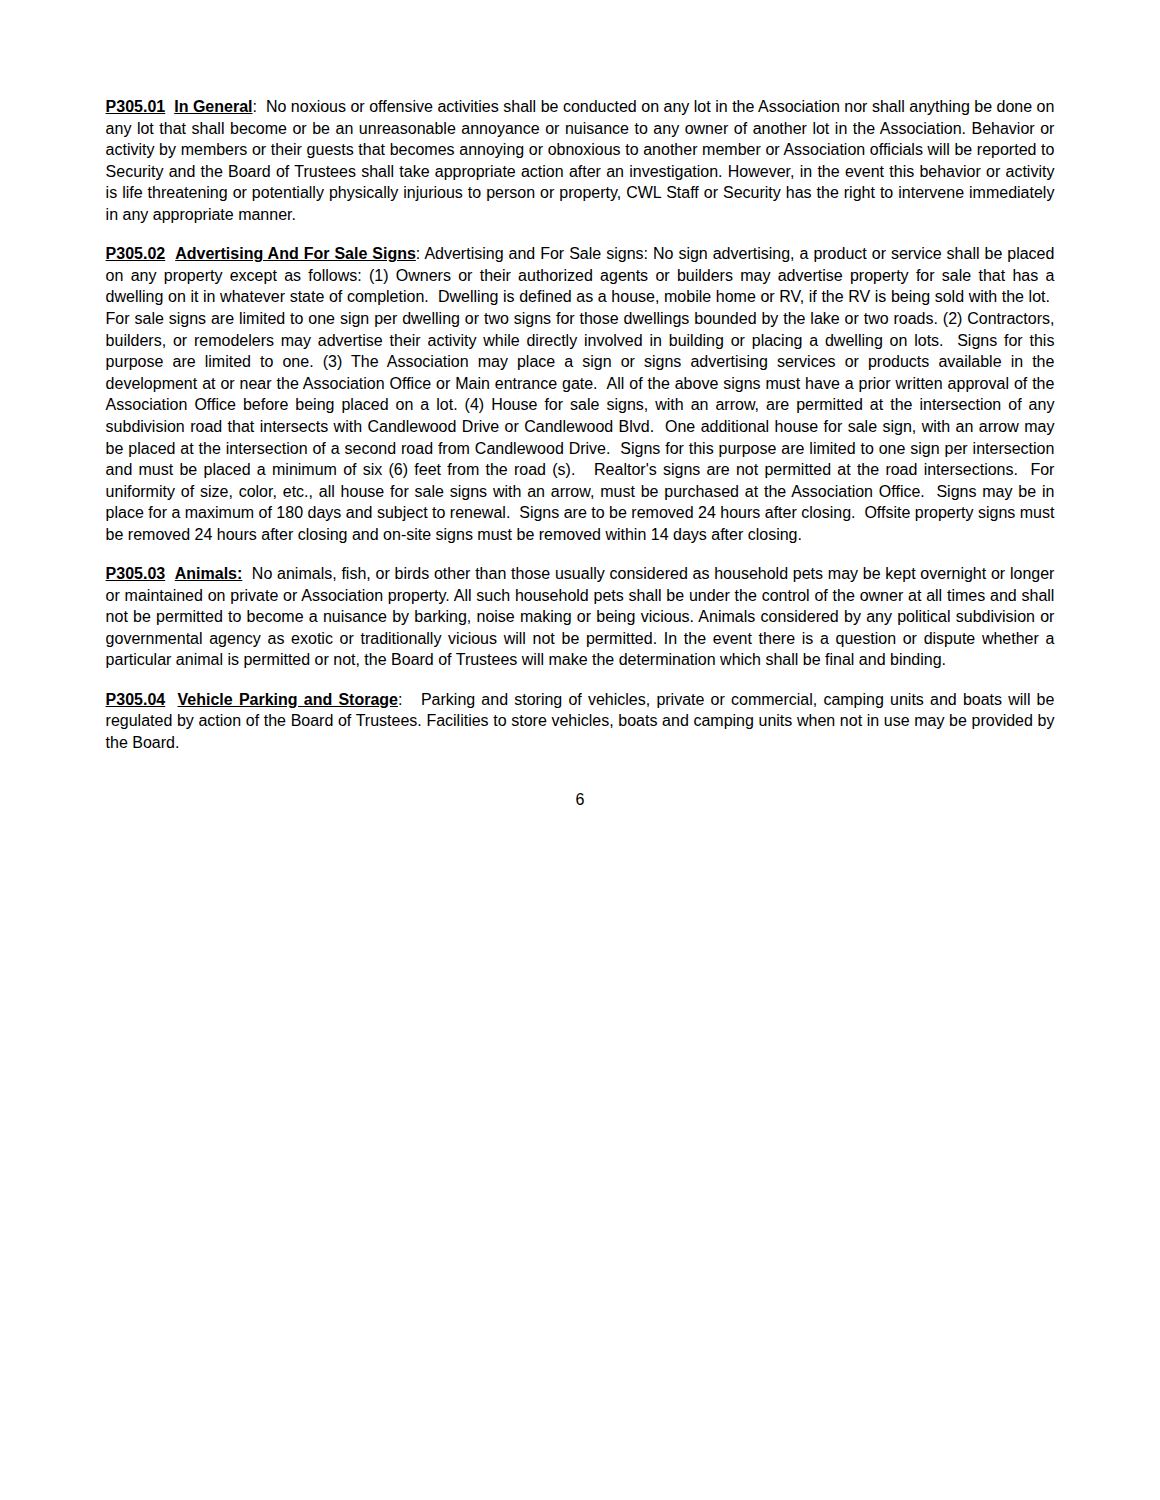P305.01 In General: No noxious or offensive activities shall be conducted on any lot in the Association nor shall anything be done on any lot that shall become or be an unreasonable annoyance or nuisance to any owner of another lot in the Association. Behavior or activity by members or their guests that becomes annoying or obnoxious to another member or Association officials will be reported to Security and the Board of Trustees shall take appropriate action after an investigation. However, in the event this behavior or activity is life threatening or potentially physically injurious to person or property, CWL Staff or Security has the right to intervene immediately in any appropriate manner.
P305.02 Advertising And For Sale Signs: Advertising and For Sale signs: No sign advertising, a product or service shall be placed on any property except as follows: (1) Owners or their authorized agents or builders may advertise property for sale that has a dwelling on it in whatever state of completion. Dwelling is defined as a house, mobile home or RV, if the RV is being sold with the lot. For sale signs are limited to one sign per dwelling or two signs for those dwellings bounded by the lake or two roads. (2) Contractors, builders, or remodelers may advertise their activity while directly involved in building or placing a dwelling on lots. Signs for this purpose are limited to one. (3) The Association may place a sign or signs advertising services or products available in the development at or near the Association Office or Main entrance gate. All of the above signs must have a prior written approval of the Association Office before being placed on a lot. (4) House for sale signs, with an arrow, are permitted at the intersection of any subdivision road that intersects with Candlewood Drive or Candlewood Blvd. One additional house for sale sign, with an arrow may be placed at the intersection of a second road from Candlewood Drive. Signs for this purpose are limited to one sign per intersection and must be placed a minimum of six (6) feet from the road (s). Realtor's signs are not permitted at the road intersections. For uniformity of size, color, etc., all house for sale signs with an arrow, must be purchased at the Association Office. Signs may be in place for a maximum of 180 days and subject to renewal. Signs are to be removed 24 hours after closing. Offsite property signs must be removed 24 hours after closing and on-site signs must be removed within 14 days after closing.
P305.03 Animals: No animals, fish, or birds other than those usually considered as household pets may be kept overnight or longer or maintained on private or Association property. All such household pets shall be under the control of the owner at all times and shall not be permitted to become a nuisance by barking, noise making or being vicious. Animals considered by any political subdivision or governmental agency as exotic or traditionally vicious will not be permitted. In the event there is a question or dispute whether a particular animal is permitted or not, the Board of Trustees will make the determination which shall be final and binding.
P305.04 Vehicle Parking and Storage: Parking and storing of vehicles, private or commercial, camping units and boats will be regulated by action of the Board of Trustees. Facilities to store vehicles, boats and camping units when not in use may be provided by the Board.
6